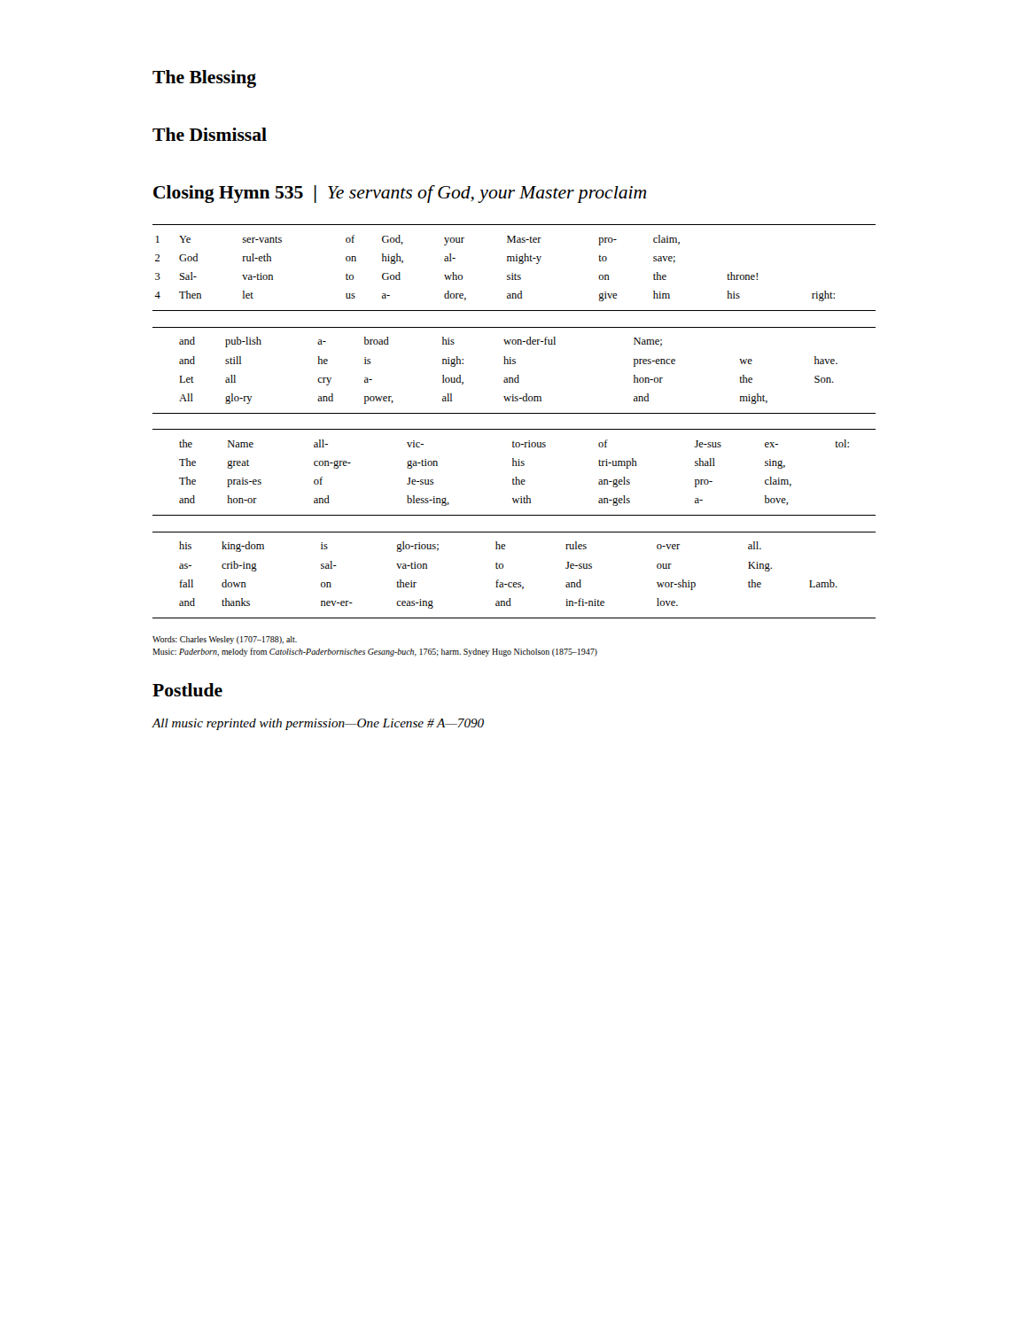The Blessing
The Dismissal
Closing Hymn 535 | Ye servants of God, your Master proclaim
First system, verses 1 through 4
| 1 | Ye | ser‑vants | of | God, | your | Mas‑ter | pro‑ | claim, |
| 2 | God | rul‑eth | on | high, | al‑ | might‑y | to | save; |
| 3 | Sal‑ | va‑tion | to | God | who | sits | on | the | throne! |
| 4 | Then | let | us | a‑ | dore, | and | give | him | his | right: |
Second system, verses 1 through 4
| | and | pub‑lish | a‑ | broad | his | won‑der‑ful | Name; |
| | and | still | he | is | nigh: | his | pres‑ence | we | have. |
| | Let | all | cry | a‑ | loud, | and | hon‑or | the | Son. |
| | All | glo‑ry | and | power, | all | wis‑dom | and | might, |
Third system, verses 1 through 4
| | the | Name | all‑ | vic‑ | to‑rious | of | Je‑sus | ex‑ | tol: |
| | The | great | con‑gre‑ | ga‑tion | his | tri‑umph | shall | sing, |
| | The | prais‑es | of | Je‑sus | the | an‑gels | pro‑ | claim, |
| | and | hon‑or | and | bless‑ing, | with | an‑gels | a‑ | bove, |
Fourth system, verses 1 through 4
| | his | king‑dom | is | glo‑rious; | he | rules | o‑ver | all. |
| | as‑ | crib‑ing | sal‑ | va‑tion | to | Je‑sus | our | King. |
| | fall | down | on | their | fa‑ces, | and | wor‑ship | the | Lamb. |
| | and | thanks | nev‑er‑ | ceas‑ing | and | in‑fi‑nite | love. |
Words: Charles Wesley (1707–1788), alt.
Music: Paderborn, melody from Catolisch-Paderbornisches Gesang-buch, 1765; harm. Sydney Hugo Nicholson (1875–1947)
Postlude
All music reprinted with permission—One License # A—7090